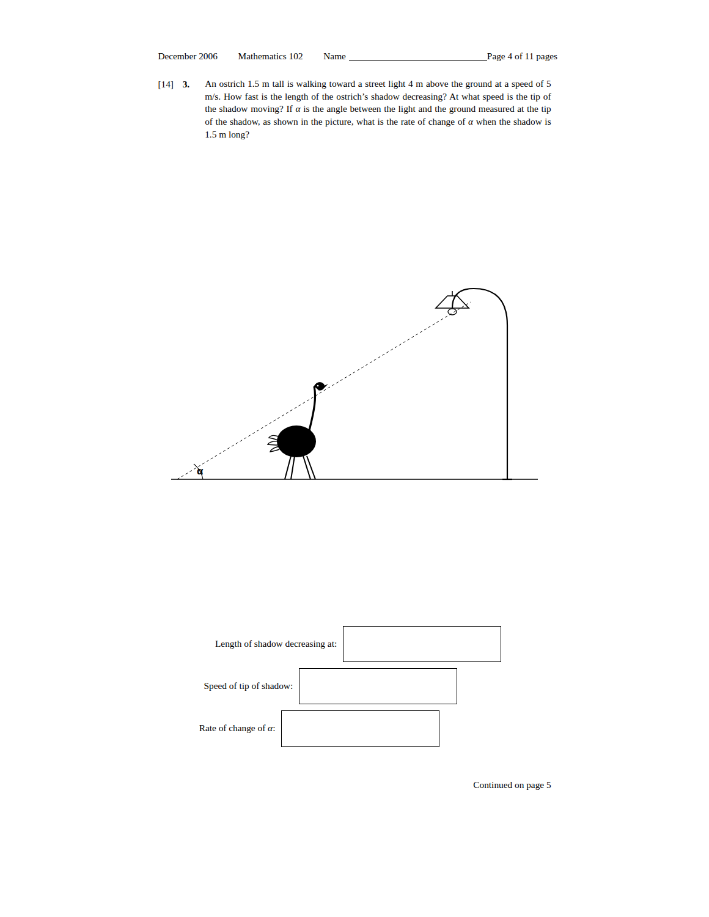December 2006 Mathematics 102 Name Page 4 of 11 pages
[14]
3.
An ostrich 1.5 m tall is walking toward a street light 4 m above the ground at a speed of 5 m/s. How fast is the length of the ostrich’s shadow decreasing? At what speed is the tip of the shadow moving? If α is the angle between the light and the ground measured at the tip of the shadow, as shown in the picture, what is the rate of change of α when the shadow is 1.5 m long?
α
Length of shadow decreasing at:
Speed of tip of shadow:
Rate of change of α:
Continued on page 5